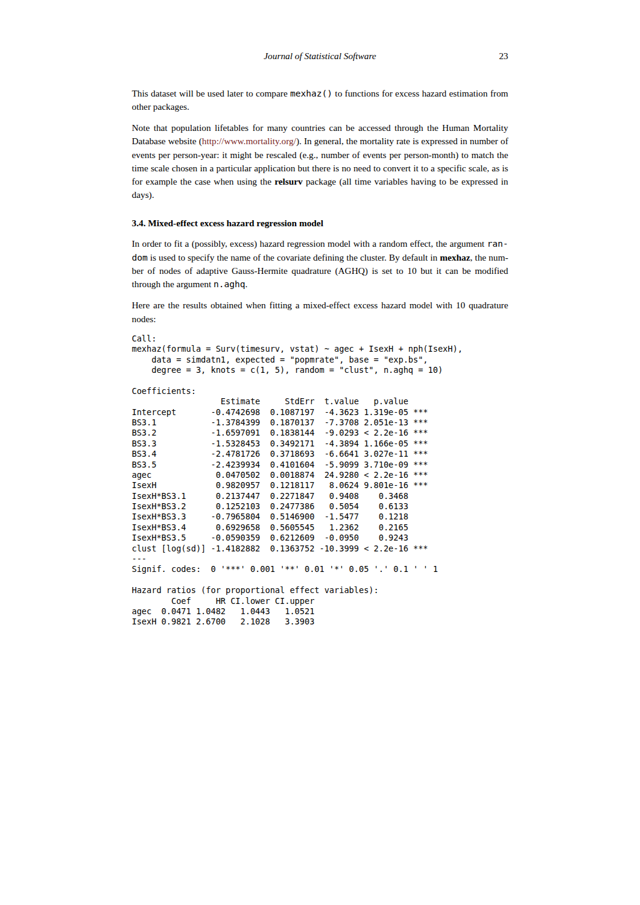Journal of Statistical Software 23
This dataset will be used later to compare mexhaz() to functions for excess hazard estimation from other packages.
Note that population lifetables for many countries can be accessed through the Human Mortality Database website (http://www.mortality.org/). In general, the mortality rate is expressed in number of events per person-year: it might be rescaled (e.g., number of events per person-month) to match the time scale chosen in a particular application but there is no need to convert it to a specific scale, as is for example the case when using the relsurv package (all time variables having to be expressed in days).
3.4. Mixed-effect excess hazard regression model
In order to fit a (possibly, excess) hazard regression model with a random effect, the argument random is used to specify the name of the covariate defining the cluster. By default in mexhaz, the number of nodes of adaptive Gauss-Hermite quadrature (AGHQ) is set to 10 but it can be modified through the argument n.aghq.
Here are the results obtained when fitting a mixed-effect excess hazard model with 10 quadrature nodes:
Call:
mexhaz(formula = Surv(timesurv, vstat) ~ agec + IsexH + nph(IsexH),
    data = simdatn1, expected = "popmrate", base = "exp.bs",
    degree = 3, knots = c(1, 5), random = "clust", n.aghq = 10)

Coefficients:
                  Estimate     StdErr  t.value   p.value
Intercept       -0.4742698  0.1087197  -4.3623 1.319e-05 ***
BS3.1           -1.3784399  0.1870137  -7.3708 2.051e-13 ***
BS3.2           -1.6597091  0.1838144  -9.0293 < 2.2e-16 ***
BS3.3           -1.5328453  0.3492171  -4.3894 1.166e-05 ***
BS3.4           -2.4781726  0.3718693  -6.6641 3.027e-11 ***
BS3.5           -2.4239934  0.4101604  -5.9099 3.710e-09 ***
agec             0.0470502  0.0018874  24.9280 < 2.2e-16 ***
IsexH            0.9820957  0.1218117   8.0624 9.801e-16 ***
IsexH*BS3.1      0.2137447  0.2271847   0.9408    0.3468
IsexH*BS3.2      0.1252103  0.2477386   0.5054    0.6133
IsexH*BS3.3     -0.7965804  0.5146900  -1.5477    0.1218
IsexH*BS3.4      0.6929658  0.5605545   1.2362    0.2165
IsexH*BS3.5     -0.0590359  0.6212609  -0.0950    0.9243
clust [log(sd)] -1.4182882  0.1363752 -10.3999 < 2.2e-16 ***
---
Signif. codes:  0 '***' 0.001 '**' 0.01 '*' 0.05 '.' 0.1 ' ' 1

Hazard ratios (for proportional effect variables):
        Coef     HR CI.lower CI.upper
agec  0.0471 1.0482   1.0443   1.0521
IsexH 0.9821 2.6700   2.1028   3.3903